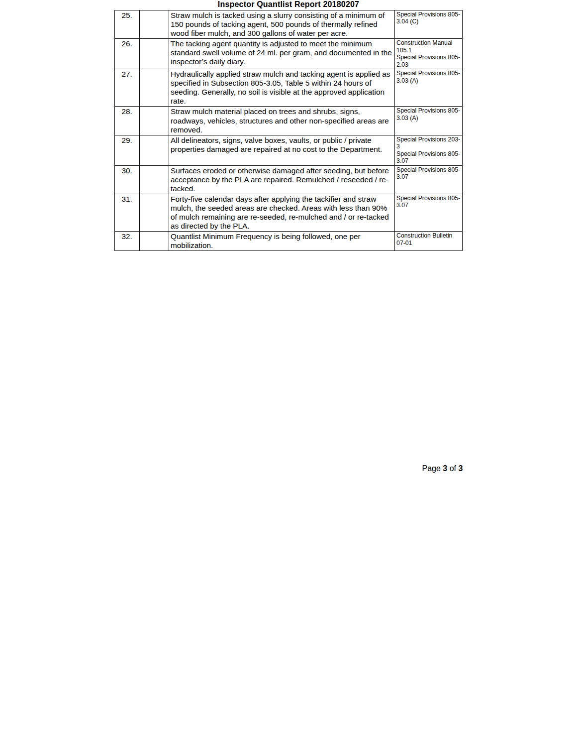Inspector Quantlist Report 20180207
| 25. | | Straw mulch is tacked using a slurry consisting of a minimum of 150 pounds of tacking agent, 500 pounds of thermally refined wood fiber mulch, and 300 gallons of water per acre. | Special Provisions 805-3.04 (C) |
| 26. | | The tacking agent quantity is adjusted to meet the minimum standard swell volume of 24 ml. per gram, and documented in the inspector’s daily diary. | Construction Manual 105.1 Special Provisions 805-2.03 |
| 27. | | Hydraulically applied straw mulch and tacking agent is applied as specified in Subsection 805-3.05, Table 5 within 24 hours of seeding. Generally, no soil is visible at the approved application rate. | Special Provisions 805-3.03 (A) |
| 28. | | Straw mulch material placed on trees and shrubs, signs, roadways, vehicles, structures and other non-specified areas are removed. | Special Provisions 805-3.03 (A) |
| 29. | | All delineators, signs, valve boxes, vaults, or public / private properties damaged are repaired at no cost to the Department. | Special Provisions 203-3 Special Provisions 805-3.07 |
| 30. | | Surfaces eroded or otherwise damaged after seeding, but before acceptance by the PLA are repaired. Remulched / reseeded / re-tacked. | Special Provisions 805-3.07 |
| 31. | | Forty-five calendar days after applying the tackifier and straw mulch, the seeded areas are checked. Areas with less than 90% of mulch remaining are re-seeded, re-mulched and / or re-tacked as directed by the PLA. | Special Provisions 805-3.07 |
| 32. | | Quantlist Minimum Frequency is being followed, one per mobilization. | Construction Bulletin 07-01 |
Page 3 of 3